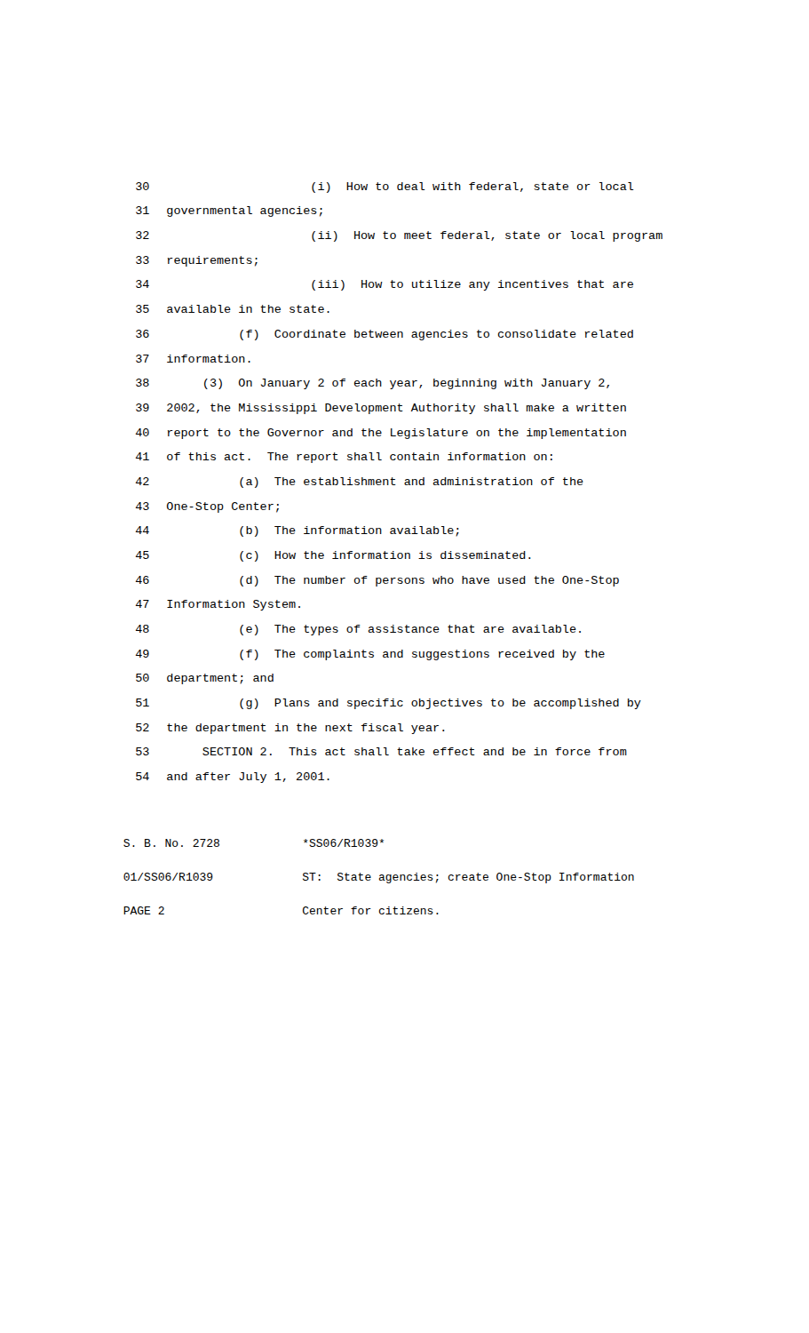(i) How to deal with federal, state or local
governmental agencies;
(ii) How to meet federal, state or local program
requirements;
(iii) How to utilize any incentives that are
available in the state.
(f) Coordinate between agencies to consolidate related
information.
(3) On January 2 of each year, beginning with January 2,
2002, the Mississippi Development Authority shall make a written
report to the Governor and the Legislature on the implementation
of this act. The report shall contain information on:
(a) The establishment and administration of the
One-Stop Center;
(b) The information available;
(c) How the information is disseminated.
(d) The number of persons who have used the One-Stop
Information System.
(e) The types of assistance that are available.
(f) The complaints and suggestions received by the
department; and
(g) Plans and specific objectives to be accomplished by
the department in the next fiscal year.
SECTION 2. This act shall take effect and be in force from
and after July 1, 2001.
S. B. No. 2728
*SS06/R1039*
01/SS06/R1039
ST: State agencies; create One-Stop Information
PAGE 2
Center for citizens.